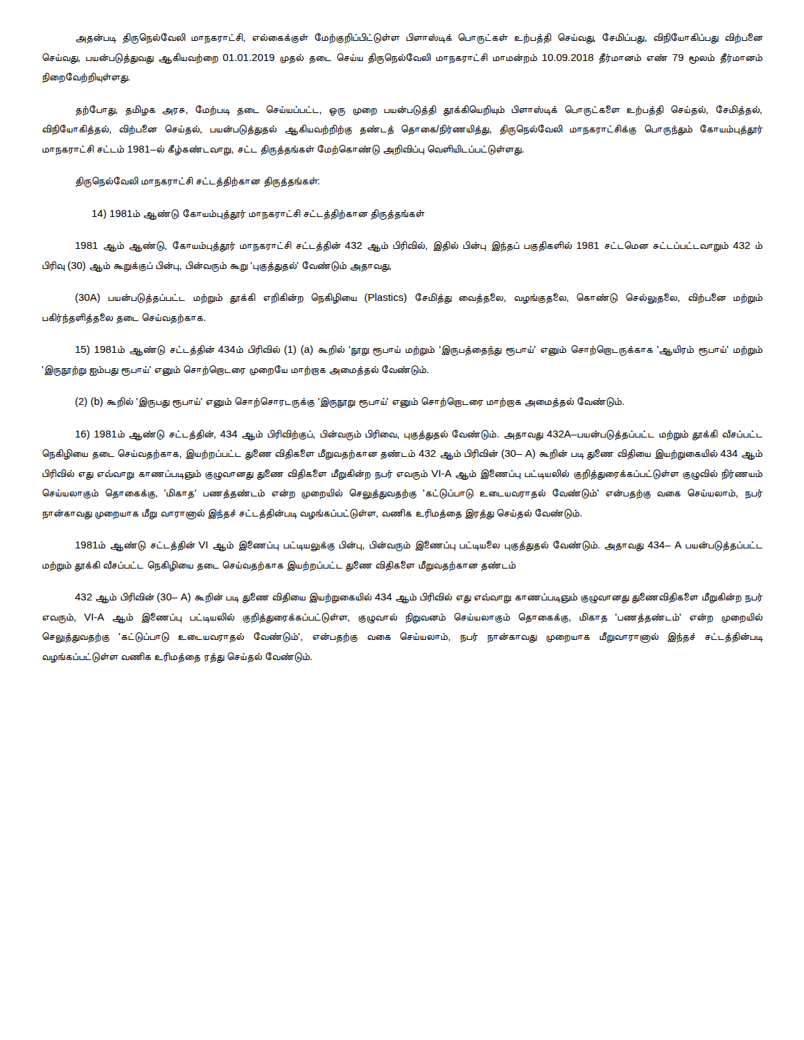அதன்படி திருநெல்வேலி மாநகராட்சி, எல்கைக்குள் மேற்குறிப்பிட்டுள்ள பிளாஸ்டிக் பொருட்கள் உற்பத்தி செய்வது, சேமிப்பது, விநியோகிப்பது விற்பனை செய்வது, பயன்படுத்துவது ஆகியவற்றை 01.01.2019 முதல் தடை செய்ய திருநெல்வேலி மாநகராட்சி மாமன்றம் 10.09.2018 தீர்மானம் எண் 79 மூலம் தீர்மானம் நிறைவேற்றியுள்ளது.
தற்போது, தமிழக அரசு, மேற்படி தடை செய்யப்பட்ட, ஒரு முறை பயன்படுத்தி தூக்கியெறியும் பிளாஸ்டிக் பொருட்களை உற்பத்தி செய்தல், சேமித்தல், விநியோகித்தல், விற்பனை செய்தல், பயன்படுத்துதல் ஆகியவற்றிற்கு தண்டத் தொகை/நிர்ணயித்து, திருநெல்வேலி மாநகராட்சிக்கு பொருந்தும் கோயம்புத்தூர் மாநகராட்சி சட்டம் 1981–ல் கீழ்கண்டவாறு, சட்ட திருத்தங்கள் மேற்கொண்டு அறிவிப்பு வெளியிடப்பட்டுள்ளது.
திருநெல்வேலி மாநகராட்சி சட்டத்திற்கான திருத்தங்கள்:
14) 1981ம் ஆண்டு கோயம்புத்தூர் மாநகராட்சி சட்டத்திற்கான திருத்தங்கள்
1981 ஆம் ஆண்டு, கோயம்புத்தூர் மாநகராட்சி சட்டத்தின் 432 ஆம் பிரிவில், இதில் பின்பு இந்தப் பகுதிகளில் 1981 சட்டமென சுட்டப்பட்டவாறும் 432 ம் பிரிவு (30) ஆம் கூறுக்குப் பின்பு, பின்வரும் கூறு 'புகுத்துதல்' வேண்டும் அதாவது,
(30A) பயன்படுத்தப்பட்ட மற்றும் தூக்கி எறிகின்ற நெகிழியை (Plastics) சேமித்து வைத்தலை, வழங்குதலை, கொண்டு செல்லுதலை, விற்பனை மற்றும் பகிர்ந்தளித்தலை தடை செய்வதற்காக.
15) 1981ம் ஆண்டு சட்டத்தின் 434ம் பிரிவில் (1) (a) கூறில் 'நூறு ரூபாய் மற்றும் 'இருபத்தைந்து ரூபாய்' எனும் சொற்றொடருக்காக 'ஆயிரம் ரூபாய்' மற்றும் 'இருநூற்று ஐம்பது ரூபாய்' எனும் சொற்றொடரை முறையே மாற்றாக அமைத்தல் வேண்டும்.
(2) (b) கூறில் 'இருபது ரூபாய்' எனும் சொற்சொரடருக்கு 'இருநூறு ரூபாய்' எனும் சொற்றொடரை மாற்றாக அமைத்தல் வேண்டும்.
16) 1981ம் ஆண்டு சட்டத்தின், 434 ஆம் பிரிவிற்குப், பின்வரும் பிரிவை, புகுத்துதல் வேண்டும். அதாவது 432A–பயன்படுத்தப்பட்ட மற்றும் தூக்கி வீசப்பட்ட நெகிழியை தடை செய்வதற்காக, இயற்றப்பட்ட துணை விதிகளை மீறுவதற்கான தண்டம் 432 ஆம் பிரிவின் (30– A) கூறின் படி துணை விதியை இயற்றுகையில் 434 ஆம் பிரிவில் எது எவ்வாறு காணப்படிஞும் குழுவானது துணை விதிகளை மீறுகின்ற நபர் எவரும் VI-A ஆம் இணைப்பு பட்டியலில் குறித்துரைக்கப்பட்டுள்ள குழுவில் நிர்ணயம் செய்யலாகும் தொகைக்கு, 'மிகாத' பணத்தண்டம் என்ற முறையில் செலுத்துவதற்கு 'கட்டுப்பாடு உடையவராதல் வேண்டும்' என்பதற்கு வகை செய்யலாம், நபர் நான்காவது முறையாக மீறு வாரானால் இந்தச் சட்டத்தின்படி வழங்கப்பட்டுள்ள, வணிக உரிமத்தை இரத்து செய்தல் வேண்டும்.
1981ம் ஆண்டு சட்டத்தின் VI ஆம் இணைப்பு பட்டியலுக்கு பின்பு, பின்வரும் இணைப்பு பட்டியலை புகுத்துதல் வேண்டும். அதாவது 434– A பயன்படுத்தப்பட்ட மற்றும் தூக்கி வீசப்பட்ட நெகிழியை தடை செய்வதற்காக இயற்றப்பட்ட துணை விதிகளை மீறுவதற்கான தண்டம்
432 ஆம் பிரிவின் (30– A) கூறின் படி துணை விதியை இயற்றுகையில் 434 ஆம் பிரிவில் எது எவ்வாறு காணப்படிஞும் குழுவானது துணைவிதிகளை மீறுகின்ற நபர் எவரும், VI-A ஆம் இணைப்பு பட்டியலில் குறித்துரைக்கப்பட்டுள்ள, குழுவால் நிறுவனம் செய்யலாகும் தொகைக்கு, மிகாத 'பணத்தண்டம்' என்ற முறையில் செலுத்துவதற்கு 'கட்டுப்பாடு உடையவராதல் வேண்டும்', என்பதற்கு வகை செய்யலாம், நபர் நான்காவது முறையாக மீறுவாரானால் இந்தச் சட்டத்தின்படி வழங்கப்பட்டுள்ள வணிக உரிமத்தை ரத்து செய்தல் வேண்டும்.